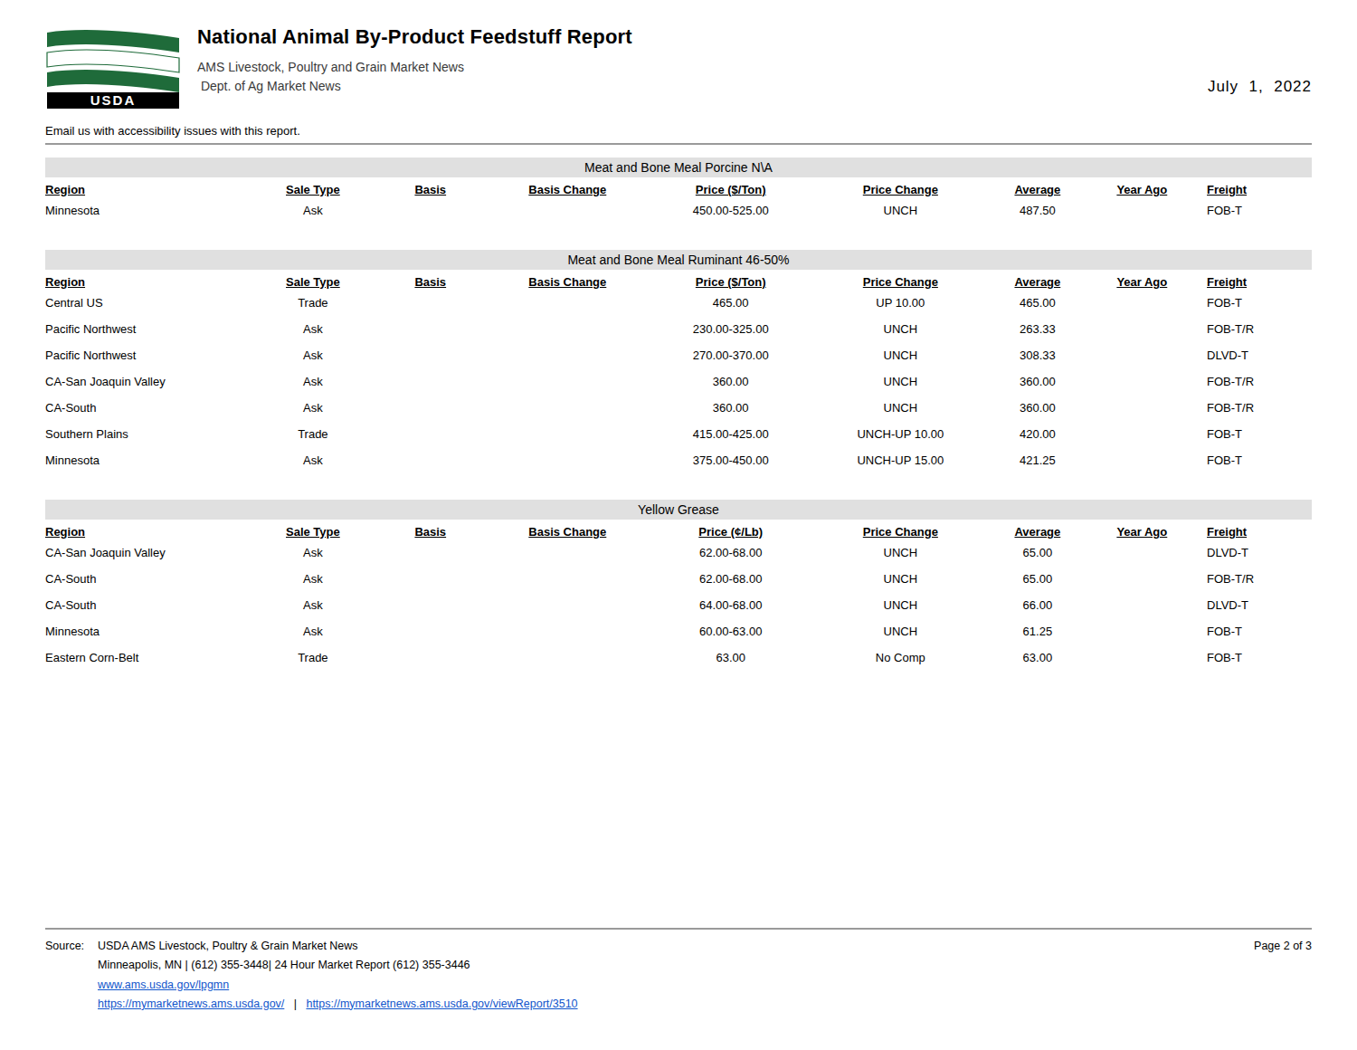USDA
National Animal By-Product Feedstuff Report
AMS Livestock, Poultry and Grain Market News
Dept. of Ag Market News
July 1, 2022
Email us with accessibility issues with this report.
Meat and Bone Meal Porcine N\A
| Region | Sale Type | Basis | Basis Change | Price ($/Ton) | Price Change | Average | Year Ago | Freight |
| --- | --- | --- | --- | --- | --- | --- | --- | --- |
| Minnesota | Ask | | | 450.00-525.00 | UNCH | 487.50 | | FOB-T |
Meat and Bone Meal Ruminant 46-50%
| Region | Sale Type | Basis | Basis Change | Price ($/Ton) | Price Change | Average | Year Ago | Freight |
| --- | --- | --- | --- | --- | --- | --- | --- | --- |
| Central US | Trade | | | 465.00 | UP 10.00 | 465.00 | | FOB-T |
| Pacific Northwest | Ask | | | 230.00-325.00 | UNCH | 263.33 | | FOB-T/R |
| Pacific Northwest | Ask | | | 270.00-370.00 | UNCH | 308.33 | | DLVD-T |
| CA-San Joaquin Valley | Ask | | | 360.00 | UNCH | 360.00 | | FOB-T/R |
| CA-South | Ask | | | 360.00 | UNCH | 360.00 | | FOB-T/R |
| Southern Plains | Trade | | | 415.00-425.00 | UNCH-UP 10.00 | 420.00 | | FOB-T |
| Minnesota | Ask | | | 375.00-450.00 | UNCH-UP 15.00 | 421.25 | | FOB-T |
Yellow Grease
| Region | Sale Type | Basis | Basis Change | Price (¢/Lb) | Price Change | Average | Year Ago | Freight |
| --- | --- | --- | --- | --- | --- | --- | --- | --- |
| CA-San Joaquin Valley | Ask | | | 62.00-68.00 | UNCH | 65.00 | | DLVD-T |
| CA-South | Ask | | | 62.00-68.00 | UNCH | 65.00 | | FOB-T/R |
| CA-South | Ask | | | 64.00-68.00 | UNCH | 66.00 | | DLVD-T |
| Minnesota | Ask | | | 60.00-63.00 | UNCH | 61.25 | | FOB-T |
| Eastern Corn-Belt | Trade | | | 63.00 | No Comp | 63.00 | | FOB-T |
Source: USDA AMS Livestock, Poultry & Grain Market News
Minneapolis, MN | (612) 355-3448| 24 Hour Market Report (612) 355-3446
www.ams.usda.gov/lpgmn
https://mymarketnews.ams.usda.gov/ | https://mymarketnews.ams.usda.gov/viewReport/3510
Page 2 of 3